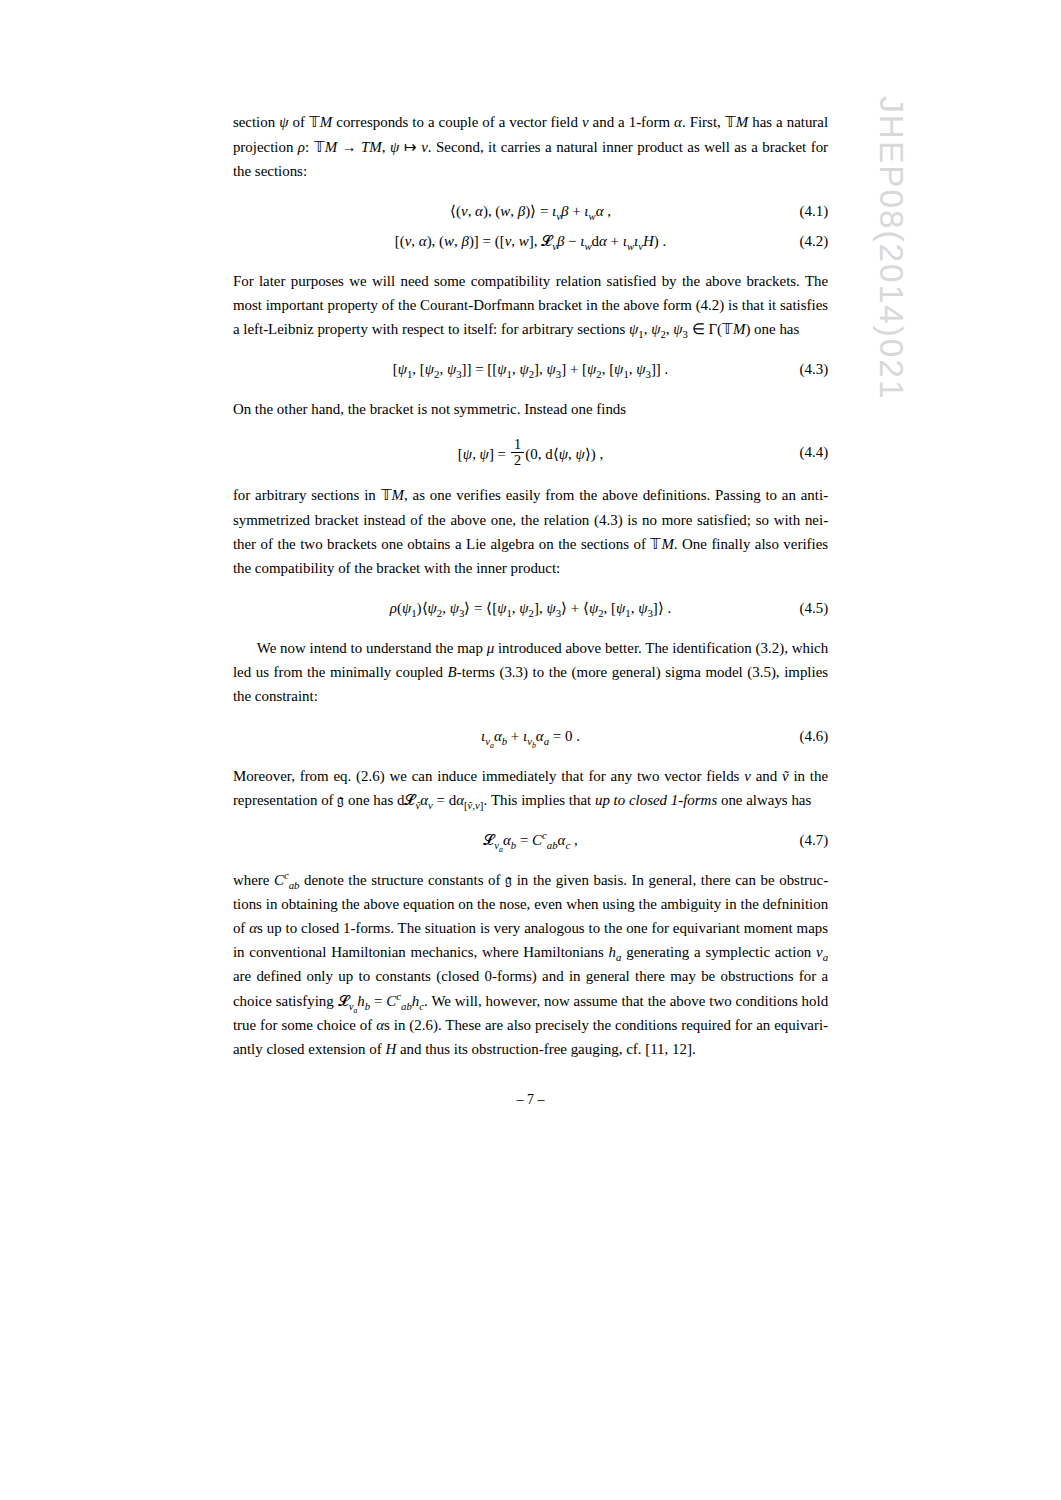JHEP08(2014)021
section ψ of 𝕋M corresponds to a couple of a vector field v and a 1-form α. First, 𝕋M has a natural projection ρ: 𝕋M → TM, ψ ↦ v. Second, it carries a natural inner product as well as a bracket for the sections:
⟨(v, α), (w, β)⟩ = ιvβ + ιwα , (4.1)
[(v, α), (w, β)] = ([v, w], 𝓛vβ − ιwdα + ιwιvH) . (4.2)
For later purposes we will need some compatibility relation satisfied by the above brackets. The most important property of the Courant-Dorfmann bracket in the above form (4.2) is that it satisfies a left-Leibniz property with respect to itself: for arbitrary sections ψ1, ψ2, ψ3 ∈ Γ(𝕋M) one has
[ψ1, [ψ2, ψ3]] = [[ψ1, ψ2], ψ3] + [ψ2, [ψ1, ψ3]] . (4.3)
On the other hand, the bracket is not symmetric. Instead one finds
[ψ, ψ] = 12(0, d⟨ψ, ψ⟩) , (4.4)
for arbitrary sections in 𝕋M, as one verifies easily from the above definitions. Passing to an anti-symmetrized bracket instead of the above one, the relation (4.3) is no more satisfied; so with neither of the two brackets one obtains a Lie algebra on the sections of 𝕋M. One finally also verifies the compatibility of the bracket with the inner product:
ρ(ψ1)⟨ψ2, ψ3⟩ = ⟨[ψ1, ψ2], ψ3⟩ + ⟨ψ2, [ψ1, ψ3]⟩ . (4.5)
We now intend to understand the map μ introduced above better. The identification (3.2), which led us from the minimally coupled B-terms (3.3) to the (more general) sigma model (3.5), implies the constraint:
ιvaαb + ιvbαa = 0 . (4.6)
Moreover, from eq. (2.6) we can induce immediately that for any two vector fields v and ṽ in the representation of 𝔤 one has d𝓛ṽαv = dα[ṽ,v]. This implies that up to closed 1-forms one always has
𝓛vaαb = Ccabαc , (4.7)
where Ccab denote the structure constants of 𝔤 in the given basis. In general, there can be obstructions in obtaining the above equation on the nose, even when using the ambiguity in the defninition of αs up to closed 1-forms. The situation is very analogous to the one for equivariant moment maps in conventional Hamiltonian mechanics, where Hamiltonians ha generating a symplectic action va are defined only up to constants (closed 0-forms) and in general there may be obstructions for a choice satisfying 𝓛vahb = Ccabhc. We will, however, now assume that the above two conditions hold true for some choice of αs in (2.6). These are also precisely the conditions required for an equivariantly closed extension of H and thus its obstruction-free gauging, cf. [11, 12].
– 7 –